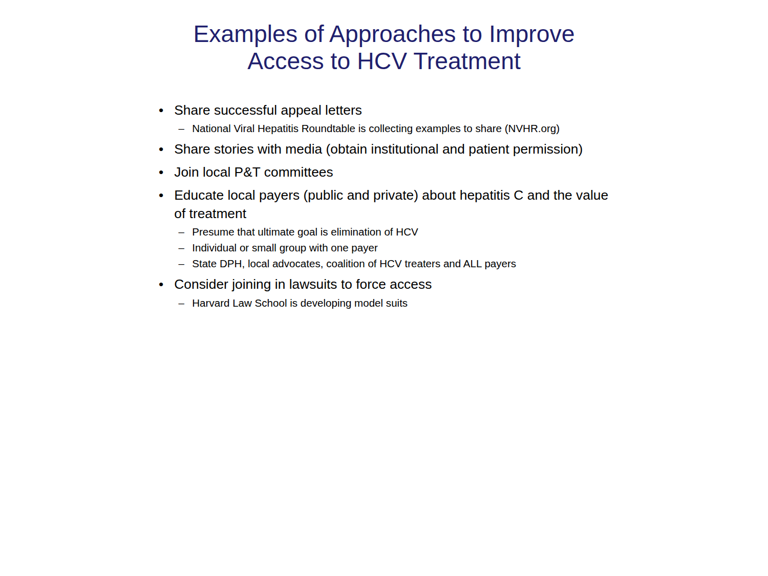Examples of Approaches to Improve Access to HCV Treatment
Share successful appeal letters
National Viral Hepatitis Roundtable is collecting examples to share (NVHR.org)
Share stories with media (obtain institutional and patient permission)
Join local P&T committees
Educate local payers (public and private) about hepatitis C and the value of treatment
Presume that ultimate goal is elimination of HCV
Individual or small group with one payer
State DPH, local advocates, coalition of HCV treaters and ALL payers
Consider joining in lawsuits to force access
Harvard Law School is developing model suits